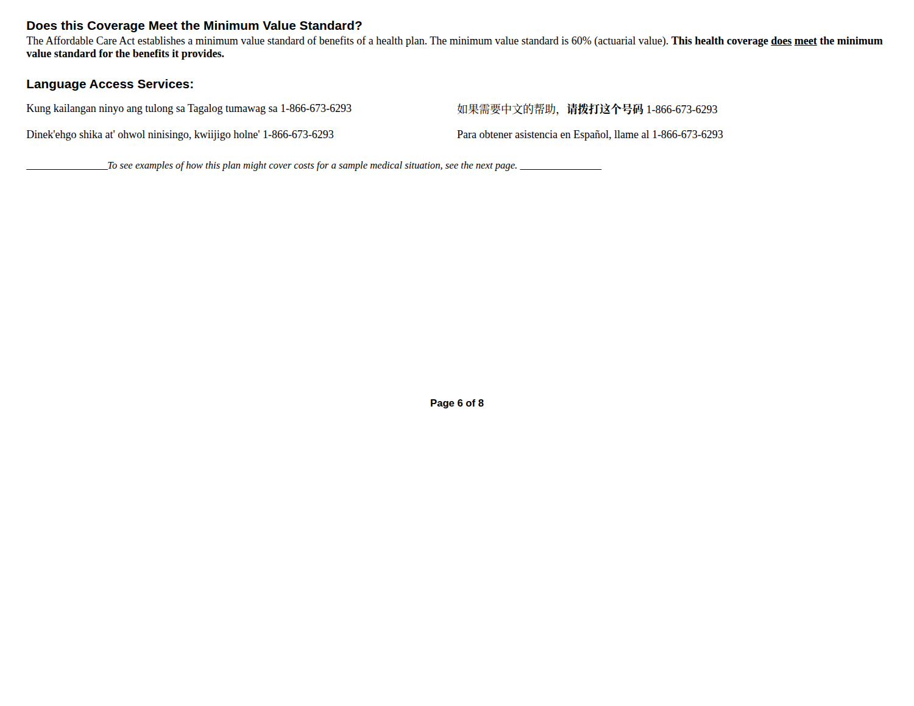Does this Coverage Meet the Minimum Value Standard?
The Affordable Care Act establishes a minimum value standard of benefits of a health plan. The minimum value standard is 60% (actuarial value). This health coverage does meet the minimum value standard for the benefits it provides.
Language Access Services:
| Kung kailangan ninyo ang tulong sa Tagalog tumawag sa 1-866-673-6293 | 如果需要中文的帮助， 请拨打这个号码 1-866-673-6293 |
| Dinek'ehgo shika at' ohwol ninisingo, kwiijigo holne' 1-866-673-6293 | Para obtener asistencia en Español, llame al 1-866-673-6293 |
_________________To see examples of how this plan might cover costs for a sample medical situation, see the next page. _________________
Page 6 of 8